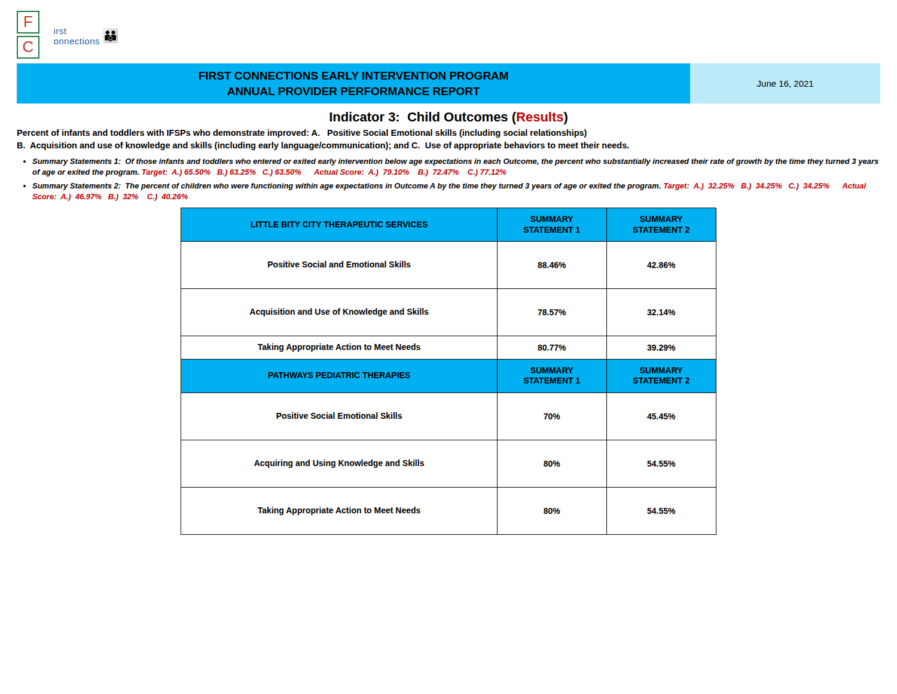F
C
irst
onnections
👪
FIRST CONNECTIONS EARLY INTERVENTION PROGRAM
ANNUAL PROVIDER PERFORMANCE REPORT
June 16, 2021
Indicator 3: Child Outcomes (Results)
Percent of infants and toddlers with IFSPs who demonstrate improved: A. Positive Social Emotional skills (including social relationships)
B. Acquisition and use of knowledge and skills (including early language/communication); and C. Use of appropriate behaviors to meet their needs.
Summary Statements 1: Of those infants and toddlers who entered or exited early intervention below age expectations in each Outcome, the percent who substantially increased their rate of growth by the time they turned 3 years of age or exited the program. Target: A.) 65.50% B.) 63.25% C.) 63.50% Actual Score: A.) 79.10% B.) 72.47% C.) 77.12%
Summary Statements 2: The percent of children who were functioning within age expectations in Outcome A by the time they turned 3 years of age or exited the program. Target: A.) 32.25% B.) 34.25% C.) 34.25% Actual Score: A.) 46.97% B.) 32% C.) 40.26%
| LITTLE BITY CITY THERAPEUTIC SERVICES | SUMMARY STATEMENT 1 | SUMMARY STATEMENT 2 |
| --- | --- | --- |
| Positive Social and Emotional Skills | 88.46% | 42.86% |
| Acquisition and Use of Knowledge and Skills | 78.57% | 32.14% |
| Taking Appropriate Action to Meet Needs | 80.77% | 39.29% |
| PATHWAYS PEDIATRIC THERAPIES | SUMMARY STATEMENT 1 | SUMMARY STATEMENT 2 |
| Positive Social Emotional Skills | 70% | 45.45% |
| Acquiring and Using Knowledge and Skills | 80% | 54.55% |
| Taking Appropriate Action to Meet Needs | 80% | 54.55% |